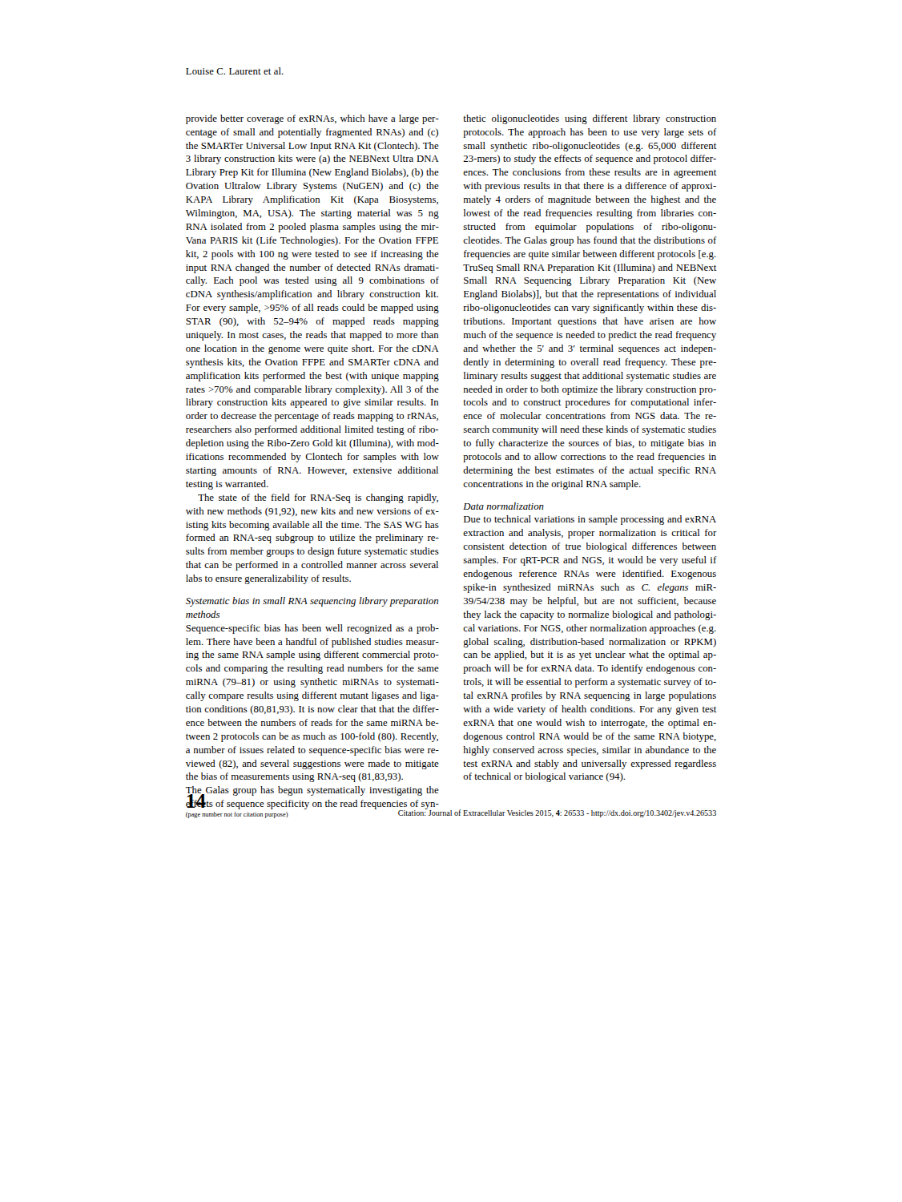Louise C. Laurent et al.
provide better coverage of exRNAs, which have a large percentage of small and potentially fragmented RNAs) and (c) the SMARTer Universal Low Input RNA Kit (Clontech). The 3 library construction kits were (a) the NEBNext Ultra DNA Library Prep Kit for Illumina (New England Biolabs), (b) the Ovation Ultralow Library Systems (NuGEN) and (c) the KAPA Library Amplification Kit (Kapa Biosystems, Wilmington, MA, USA). The starting material was 5 ng RNA isolated from 2 pooled plasma samples using the mirVana PARIS kit (Life Technologies). For the Ovation FFPE kit, 2 pools with 100 ng were tested to see if increasing the input RNA changed the number of detected RNAs dramatically. Each pool was tested using all 9 combinations of cDNA synthesis/amplification and library construction kit. For every sample, >95% of all reads could be mapped using STAR (90), with 52–94% of mapped reads mapping uniquely. In most cases, the reads that mapped to more than one location in the genome were quite short. For the cDNA synthesis kits, the Ovation FFPE and SMARTer cDNA and amplification kits performed the best (with unique mapping rates >70% and comparable library complexity). All 3 of the library construction kits appeared to give similar results. In order to decrease the percentage of reads mapping to rRNAs, researchers also performed additional limited testing of ribo-depletion using the Ribo-Zero Gold kit (Illumina), with modifications recommended by Clontech for samples with low starting amounts of RNA. However, extensive additional testing is warranted.
The state of the field for RNA-Seq is changing rapidly, with new methods (91,92), new kits and new versions of existing kits becoming available all the time. The SAS WG has formed an RNA-seq subgroup to utilize the preliminary results from member groups to design future systematic studies that can be performed in a controlled manner across several labs to ensure generalizability of results.
Systematic bias in small RNA sequencing library preparation methods
Sequence-specific bias has been well recognized as a problem. There have been a handful of published studies measuring the same RNA sample using different commercial protocols and comparing the resulting read numbers for the same miRNA (79–81) or using synthetic miRNAs to systematically compare results using different mutant ligases and ligation conditions (80,81,93). It is now clear that that the difference between the numbers of reads for the same miRNA between 2 protocols can be as much as 100-fold (80). Recently, a number of issues related to sequence-specific bias were reviewed (82), and several suggestions were made to mitigate the bias of measurements using RNA-seq (81,83,93).
The Galas group has begun systematically investigating the effects of sequence specificity on the read frequencies of synthetic oligonucleotides using different library construction protocols. The approach has been to use very large sets of small synthetic ribo-oligonucleotides (e.g. 65,000 different 23-mers) to study the effects of sequence and protocol differences. The conclusions from these results are in agreement with previous results in that there is a difference of approximately 4 orders of magnitude between the highest and the lowest of the read frequencies resulting from libraries constructed from equimolar populations of ribo-oligonucleotides. The Galas group has found that the distributions of frequencies are quite similar between different protocols [e.g. TruSeq Small RNA Preparation Kit (Illumina) and NEBNext Small RNA Sequencing Library Preparation Kit (New England Biolabs)], but that the representations of individual ribo-oligonucleotides can vary significantly within these distributions. Important questions that have arisen are how much of the sequence is needed to predict the read frequency and whether the 5′ and 3′ terminal sequences act independently in determining to overall read frequency. These preliminary results suggest that additional systematic studies are needed in order to both optimize the library construction protocols and to construct procedures for computational inference of molecular concentrations from NGS data. The research community will need these kinds of systematic studies to fully characterize the sources of bias, to mitigate bias in protocols and to allow corrections to the read frequencies in determining the best estimates of the actual specific RNA concentrations in the original RNA sample.
Data normalization
Due to technical variations in sample processing and exRNA extraction and analysis, proper normalization is critical for consistent detection of true biological differences between samples. For qRT-PCR and NGS, it would be very useful if endogenous reference RNAs were identified. Exogenous spike-in synthesized miRNAs such as C. elegans miR-39/54/238 may be helpful, but are not sufficient, because they lack the capacity to normalize biological and pathological variations. For NGS, other normalization approaches (e.g. global scaling, distribution-based normalization or RPKM) can be applied, but it is as yet unclear what the optimal approach will be for exRNA data. To identify endogenous controls, it will be essential to perform a systematic survey of total exRNA profiles by RNA sequencing in large populations with a wide variety of health conditions. For any given test exRNA that one would wish to interrogate, the optimal endogenous control RNA would be of the same RNA biotype, highly conserved across species, similar in abundance to the test exRNA and stably and universally expressed regardless of technical or biological variance (94).
14 (page number not for citation purpose)
Citation: Journal of Extracellular Vesicles 2015, 4: 26533 - http://dx.doi.org/10.3402/jev.v4.26533